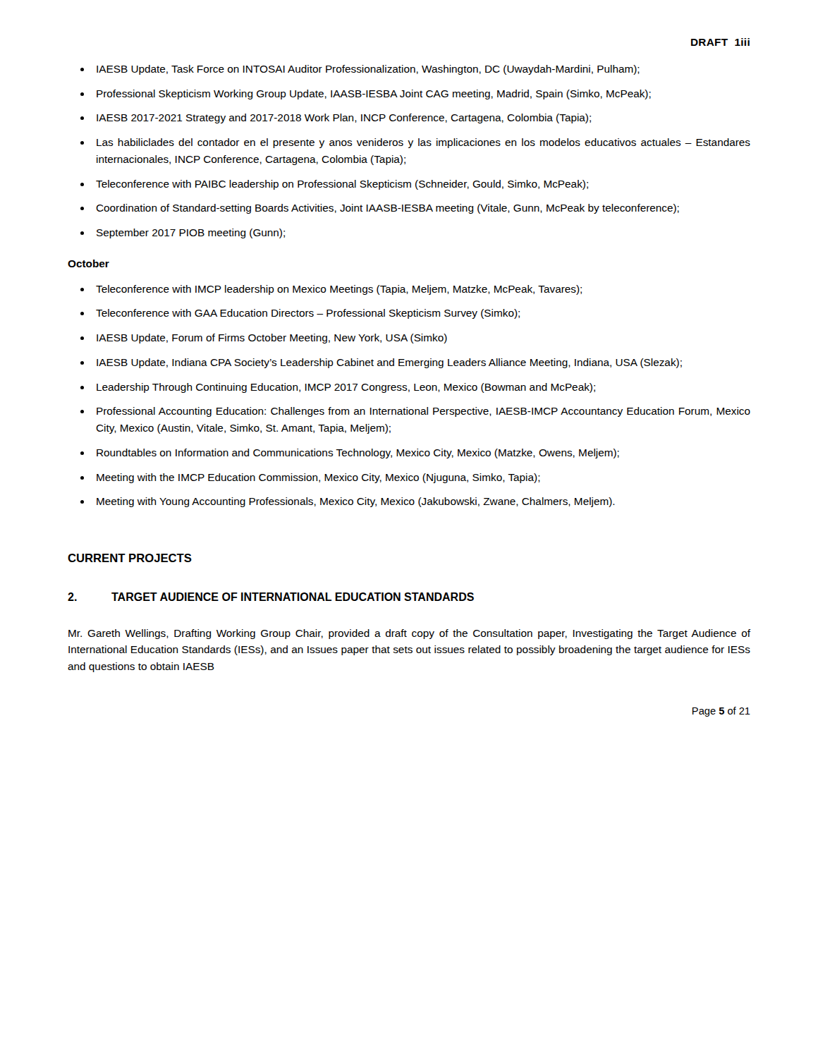DRAFT 1iii
IAESB Update, Task Force on INTOSAI Auditor Professionalization, Washington, DC (Uwaydah-Mardini, Pulham);
Professional Skepticism Working Group Update, IAASB-IESBA Joint CAG meeting, Madrid, Spain (Simko, McPeak);
IAESB 2017-2021 Strategy and 2017-2018 Work Plan, INCP Conference, Cartagena, Colombia (Tapia);
Las habiliclades del contador en el presente y anos venideros y las implicaciones en los modelos educativos actuales – Estandares internacionales, INCP Conference, Cartagena, Colombia (Tapia);
Teleconference with PAIBC leadership on Professional Skepticism (Schneider, Gould, Simko, McPeak);
Coordination of Standard-setting Boards Activities, Joint IAASB-IESBA meeting (Vitale, Gunn, McPeak by teleconference);
September 2017 PIOB meeting (Gunn);
October
Teleconference with IMCP leadership on Mexico Meetings (Tapia, Meljem, Matzke, McPeak, Tavares);
Teleconference with GAA Education Directors – Professional Skepticism Survey (Simko);
IAESB Update, Forum of Firms October Meeting, New York, USA (Simko)
IAESB Update, Indiana CPA Society’s Leadership Cabinet and Emerging Leaders Alliance Meeting, Indiana, USA (Slezak);
Leadership Through Continuing Education, IMCP 2017 Congress, Leon, Mexico (Bowman and McPeak);
Professional Accounting Education: Challenges from an International Perspective, IAESB-IMCP Accountancy Education Forum, Mexico City, Mexico (Austin, Vitale, Simko, St. Amant, Tapia, Meljem);
Roundtables on Information and Communications Technology, Mexico City, Mexico (Matzke, Owens, Meljem);
Meeting with the IMCP Education Commission, Mexico City, Mexico (Njuguna, Simko, Tapia);
Meeting with Young Accounting Professionals, Mexico City, Mexico (Jakubowski, Zwane, Chalmers, Meljem).
CURRENT PROJECTS
2. TARGET AUDIENCE OF INTERNATIONAL EDUCATION STANDARDS
Mr. Gareth Wellings, Drafting Working Group Chair, provided a draft copy of the Consultation paper, Investigating the Target Audience of International Education Standards (IESs), and an Issues paper that sets out issues related to possibly broadening the target audience for IESs and questions to obtain IAESB
Page 5 of 21